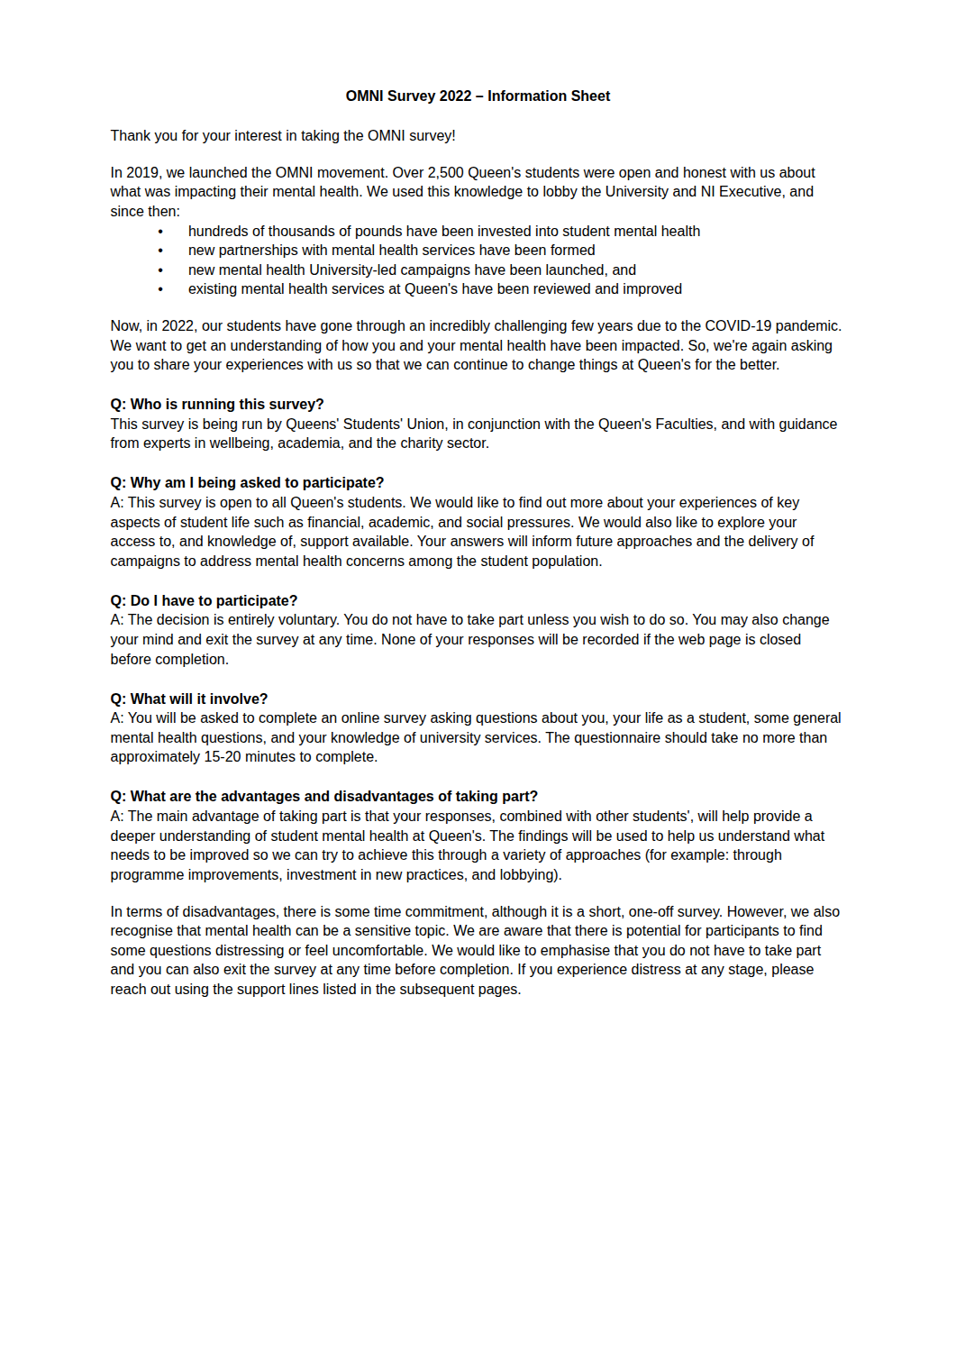OMNI Survey 2022 – Information Sheet
Thank you for your interest in taking the OMNI survey!
In 2019, we launched the OMNI movement. Over 2,500 Queen's students were open and honest with us about what was impacting their mental health. We used this knowledge to lobby the University and NI Executive, and since then:
hundreds of thousands of pounds have been invested into student mental health
new partnerships with mental health services have been formed
new mental health University-led campaigns have been launched, and
existing mental health services at Queen's have been reviewed and improved
Now, in 2022, our students have gone through an incredibly challenging few years due to the COVID-19 pandemic. We want to get an understanding of how you and your mental health have been impacted. So, we're again asking you to share your experiences with us so that we can continue to change things at Queen's for the better.
Q: Who is running this survey?
This survey is being run by Queens' Students' Union, in conjunction with the Queen's Faculties, and with guidance from experts in wellbeing, academia, and the charity sector.
Q: Why am I being asked to participate?
A: This survey is open to all Queen's students. We would like to find out more about your experiences of key aspects of student life such as financial, academic, and social pressures. We would also like to explore your access to, and knowledge of, support available. Your answers will inform future approaches and the delivery of campaigns to address mental health concerns among the student population.
Q: Do I have to participate?
A: The decision is entirely voluntary. You do not have to take part unless you wish to do so. You may also change your mind and exit the survey at any time. None of your responses will be recorded if the web page is closed before completion.
Q: What will it involve?
A: You will be asked to complete an online survey asking questions about you, your life as a student, some general mental health questions, and your knowledge of university services. The questionnaire should take no more than approximately 15-20 minutes to complete.
Q: What are the advantages and disadvantages of taking part?
A: The main advantage of taking part is that your responses, combined with other students', will help provide a deeper understanding of student mental health at Queen's. The findings will be used to help us understand what needs to be improved so we can try to achieve this through a variety of approaches (for example: through programme improvements, investment in new practices, and lobbying).
In terms of disadvantages, there is some time commitment, although it is a short, one-off survey. However, we also recognise that mental health can be a sensitive topic. We are aware that there is potential for participants to find some questions distressing or feel uncomfortable. We would like to emphasise that you do not have to take part and you can also exit the survey at any time before completion. If you experience distress at any stage, please reach out using the support lines listed in the subsequent pages.